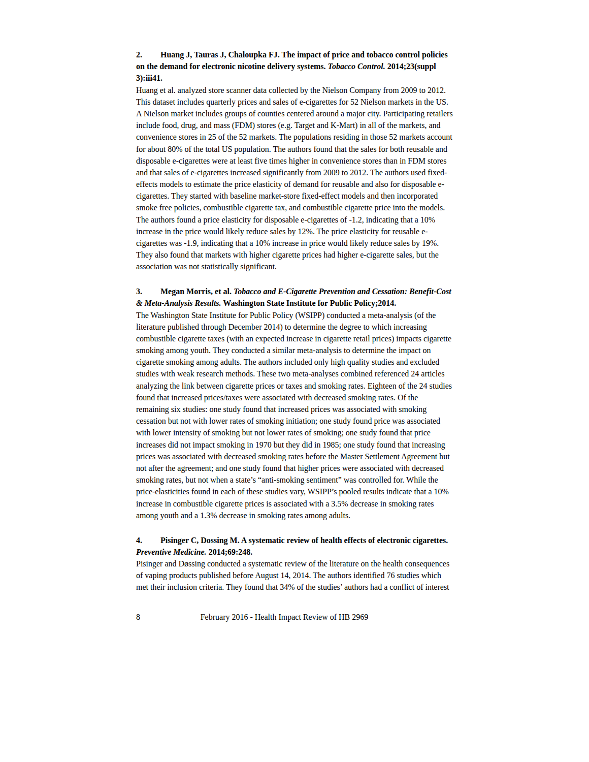2. Huang J, Tauras J, Chaloupka FJ. The impact of price and tobacco control policies on the demand for electronic nicotine delivery systems. Tobacco Control. 2014;23(suppl 3):iii41.
Huang et al. analyzed store scanner data collected by the Nielson Company from 2009 to 2012. This dataset includes quarterly prices and sales of e-cigarettes for 52 Nielson markets in the US. A Nielson market includes groups of counties centered around a major city. Participating retailers include food, drug, and mass (FDM) stores (e.g. Target and K-Mart) in all of the markets, and convenience stores in 25 of the 52 markets. The populations residing in those 52 markets account for about 80% of the total US population. The authors found that the sales for both reusable and disposable e-cigarettes were at least five times higher in convenience stores than in FDM stores and that sales of e-cigarettes increased significantly from 2009 to 2012. The authors used fixed-effects models to estimate the price elasticity of demand for reusable and also for disposable e-cigarettes. They started with baseline market-store fixed-effect models and then incorporated smoke free policies, combustible cigarette tax, and combustible cigarette price into the models. The authors found a price elasticity for disposable e-cigarettes of -1.2, indicating that a 10% increase in the price would likely reduce sales by 12%. The price elasticity for reusable e-cigarettes was -1.9, indicating that a 10% increase in price would likely reduce sales by 19%. They also found that markets with higher cigarette prices had higher e-cigarette sales, but the association was not statistically significant.
3. Megan Morris, et al. Tobacco and E-Cigarette Prevention and Cessation: Benefit-Cost & Meta-Analysis Results. Washington State Institute for Public Policy;2014.
The Washington State Institute for Public Policy (WSIPP) conducted a meta-analysis (of the literature published through December 2014) to determine the degree to which increasing combustible cigarette taxes (with an expected increase in cigarette retail prices) impacts cigarette smoking among youth. They conducted a similar meta-analysis to determine the impact on cigarette smoking among adults. The authors included only high quality studies and excluded studies with weak research methods. These two meta-analyses combined referenced 24 articles analyzing the link between cigarette prices or taxes and smoking rates. Eighteen of the 24 studies found that increased prices/taxes were associated with decreased smoking rates. Of the remaining six studies: one study found that increased prices was associated with smoking cessation but not with lower rates of smoking initiation; one study found price was associated with lower intensity of smoking but not lower rates of smoking; one study found that price increases did not impact smoking in 1970 but they did in 1985; one study found that increasing prices was associated with decreased smoking rates before the Master Settlement Agreement but not after the agreement; and one study found that higher prices were associated with decreased smoking rates, but not when a state’s “anti-smoking sentiment” was controlled for. While the price-elasticities found in each of these studies vary, WSIPP’s pooled results indicate that a 10% increase in combustible cigarette prices is associated with a 3.5% decrease in smoking rates among youth and a 1.3% decrease in smoking rates among adults.
4. Pisinger C, Dossing M. A systematic review of health effects of electronic cigarettes. Preventive Medicine. 2014;69:248.
Pisinger and Døssing conducted a systematic review of the literature on the health consequences of vaping products published before August 14, 2014. The authors identified 76 studies which met their inclusion criteria. They found that 34% of the studies’ authors had a conflict of interest
8
February 2016 - Health Impact Review of HB 2969